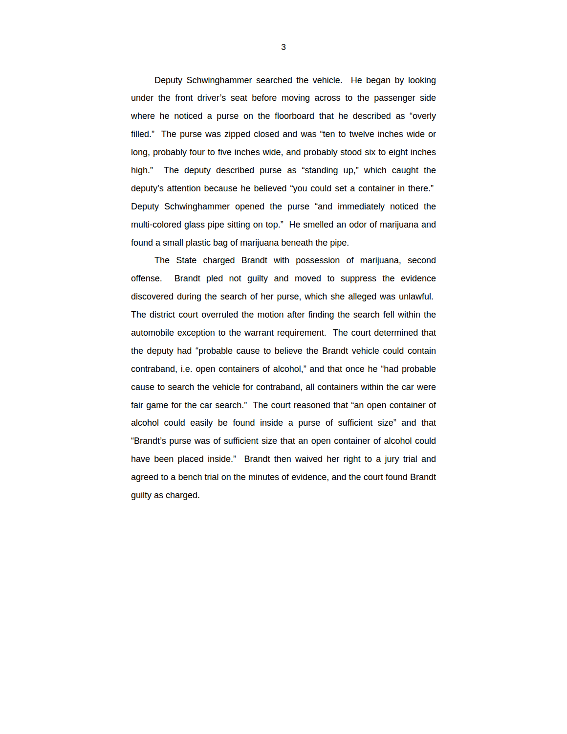3
Deputy Schwinghammer searched the vehicle. He began by looking under the front driver’s seat before moving across to the passenger side where he noticed a purse on the floorboard that he described as “overly filled.” The purse was zipped closed and was “ten to twelve inches wide or long, probably four to five inches wide, and probably stood six to eight inches high.” The deputy described purse as “standing up,” which caught the deputy’s attention because he believed “you could set a container in there.” Deputy Schwinghammer opened the purse “and immediately noticed the multi-colored glass pipe sitting on top.” He smelled an odor of marijuana and found a small plastic bag of marijuana beneath the pipe.
The State charged Brandt with possession of marijuana, second offense. Brandt pled not guilty and moved to suppress the evidence discovered during the search of her purse, which she alleged was unlawful. The district court overruled the motion after finding the search fell within the automobile exception to the warrant requirement. The court determined that the deputy had “probable cause to believe the Brandt vehicle could contain contraband, i.e. open containers of alcohol,” and that once he “had probable cause to search the vehicle for contraband, all containers within the car were fair game for the car search.” The court reasoned that “an open container of alcohol could easily be found inside a purse of sufficient size” and that “Brandt’s purse was of sufficient size that an open container of alcohol could have been placed inside.” Brandt then waived her right to a jury trial and agreed to a bench trial on the minutes of evidence, and the court found Brandt guilty as charged.